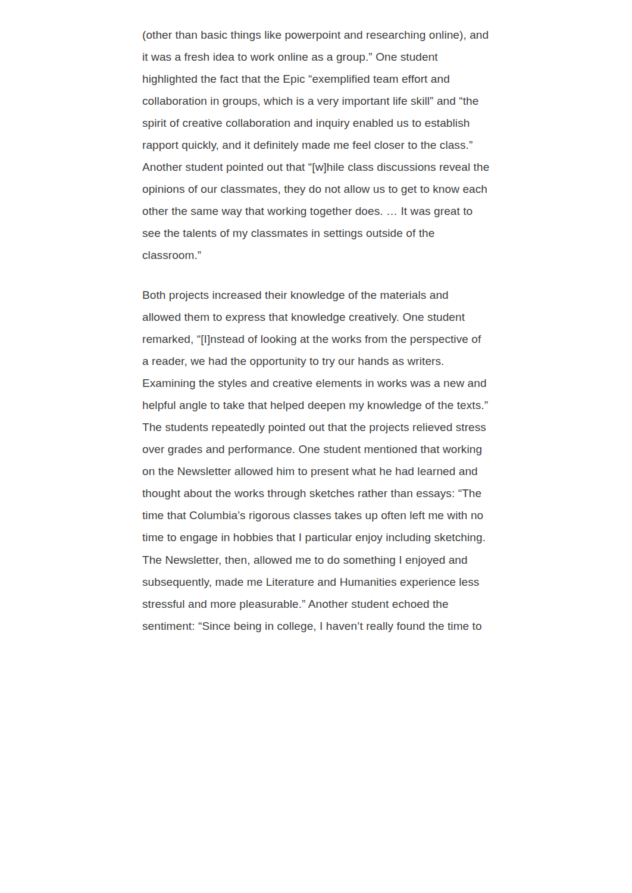(other than basic things like powerpoint and researching online), and it was a fresh idea to work online as a group.” One student highlighted the fact that the Epic “exemplified team effort and collaboration in groups, which is a very important life skill” and “the spirit of creative collaboration and inquiry enabled us to establish rapport quickly, and it definitely made me feel closer to the class.” Another student pointed out that “[w]hile class discussions reveal the opinions of our classmates, they do not allow us to get to know each other the same way that working together does. … It was great to see the talents of my classmates in settings outside of the classroom.”
Both projects increased their knowledge of the materials and allowed them to express that knowledge creatively. One student remarked, “[I]nstead of looking at the works from the perspective of a reader, we had the opportunity to try our hands as writers. Examining the styles and creative elements in works was a new and helpful angle to take that helped deepen my knowledge of the texts.” The students repeatedly pointed out that the projects relieved stress over grades and performance. One student mentioned that working on the Newsletter allowed him to present what he had learned and thought about the works through sketches rather than essays: “The time that Columbia’s rigorous classes takes up often left me with no time to engage in hobbies that I particular enjoy including sketching. The Newsletter, then, allowed me to do something I enjoyed and subsequently, made me Literature and Humanities experience less stressful and more pleasurable.” Another student echoed the sentiment: “Since being in college, I haven’t really found the time to